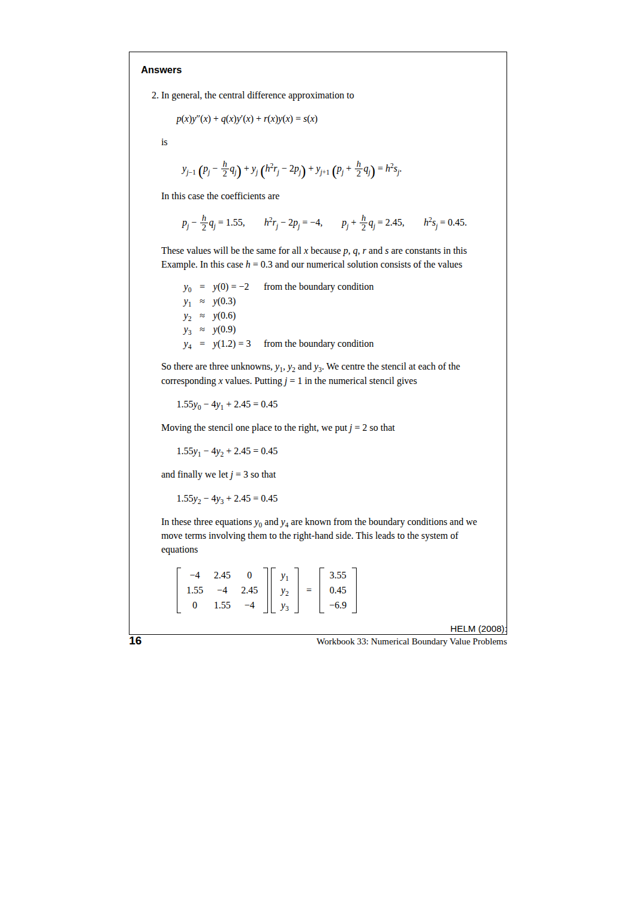Answers
In general, the central difference approximation to
p(x)y″(x) + q(x)y′(x) + r(x)y(x) = s(x)
is
yj−1 (pj − h 2 qj) + yj (h2rj − 2pj) + yj+1 (pj + h 2 qj) = h2sj.
In this case the coefficients are
pj − h 2 qj = 1.55, h2rj − 2pj = −4, pj + h 2 qj = 2.45, h2sj = 0.45.
These values will be the same for all x because p, q, r and s are constants in this Example. In this case h = 0.3 and our numerical solution consists of the values
| y 0 | = | y (0) = −2 | from the boundary condition |
| y 1 | ≈ | y (0.3) | |
| y 2 | ≈ | y (0.6) | |
| y 3 | ≈ | y (0.9) | |
| y 4 | = | y (1.2) = 3 | from the boundary condition |
So there are three unknowns, y1, y2 and y3. We centre the stencil at each of the corresponding x values. Putting j = 1 in the numerical stencil gives
1.55y0 − 4y1 + 2.45 = 0.45
Moving the stencil one place to the right, we put j = 2 so that
1.55y1 − 4y2 + 2.45 = 0.45
and finally we let j = 3 so that
1.55y2 − 4y3 + 2.45 = 0.45
In these three equations y0 and y4 are known from the boundary conditions and we move terms involving them to the right-hand side. This leads to the system of equations
| −4 | 2.45 | 0 |
| 1.55 | −4 | 2.45 |
| 0 | 1.55 | −4 |
| y 1 |
| y 2 |
| y 3 |
=
| 3.55 |
| 0.45 |
| −6.9 |
16
HELM (2008):
Workbook 33: Numerical Boundary Value Problems